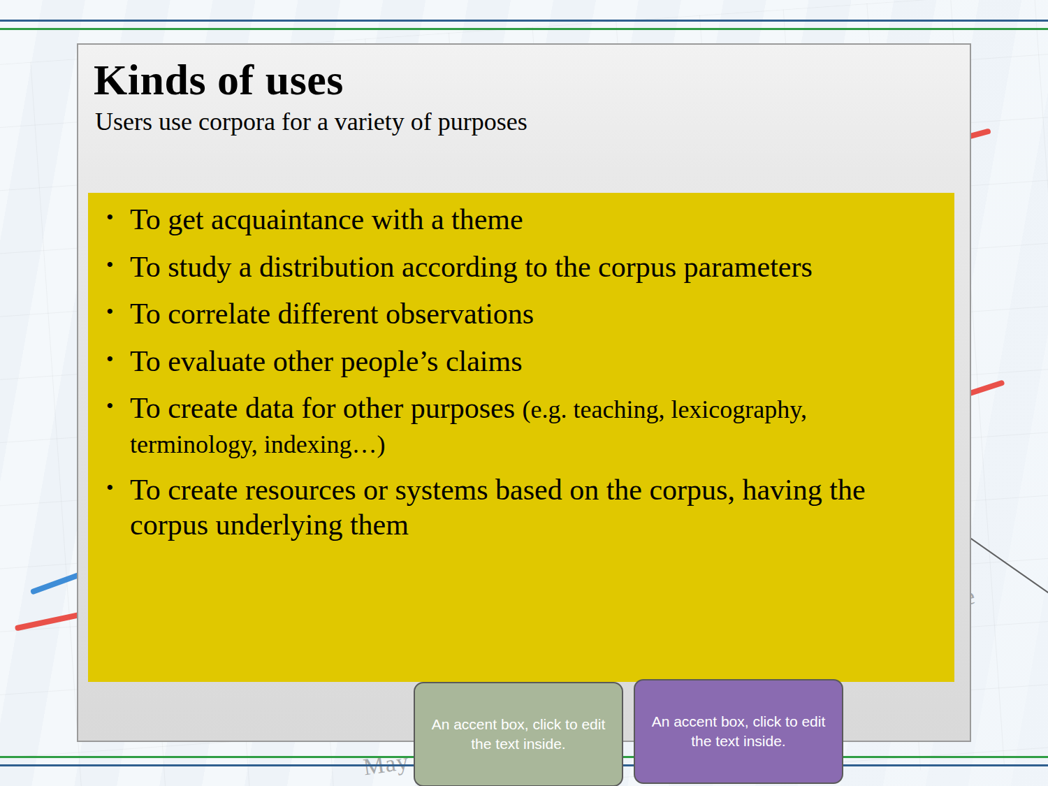June
May
Kinds of uses
Users use corpora for a variety of purposes
To get acquaintance with a theme
To study a distribution according to the corpus parameters
To correlate different observations
To evaluate other people’s claims
To create data for other purposes (e.g. teaching, lexicography, terminology, indexing…)
To create resources or systems based on the corpus, having the corpus underlying them
An accent box, click to edit the text inside.
An accent box, click to edit the text inside.